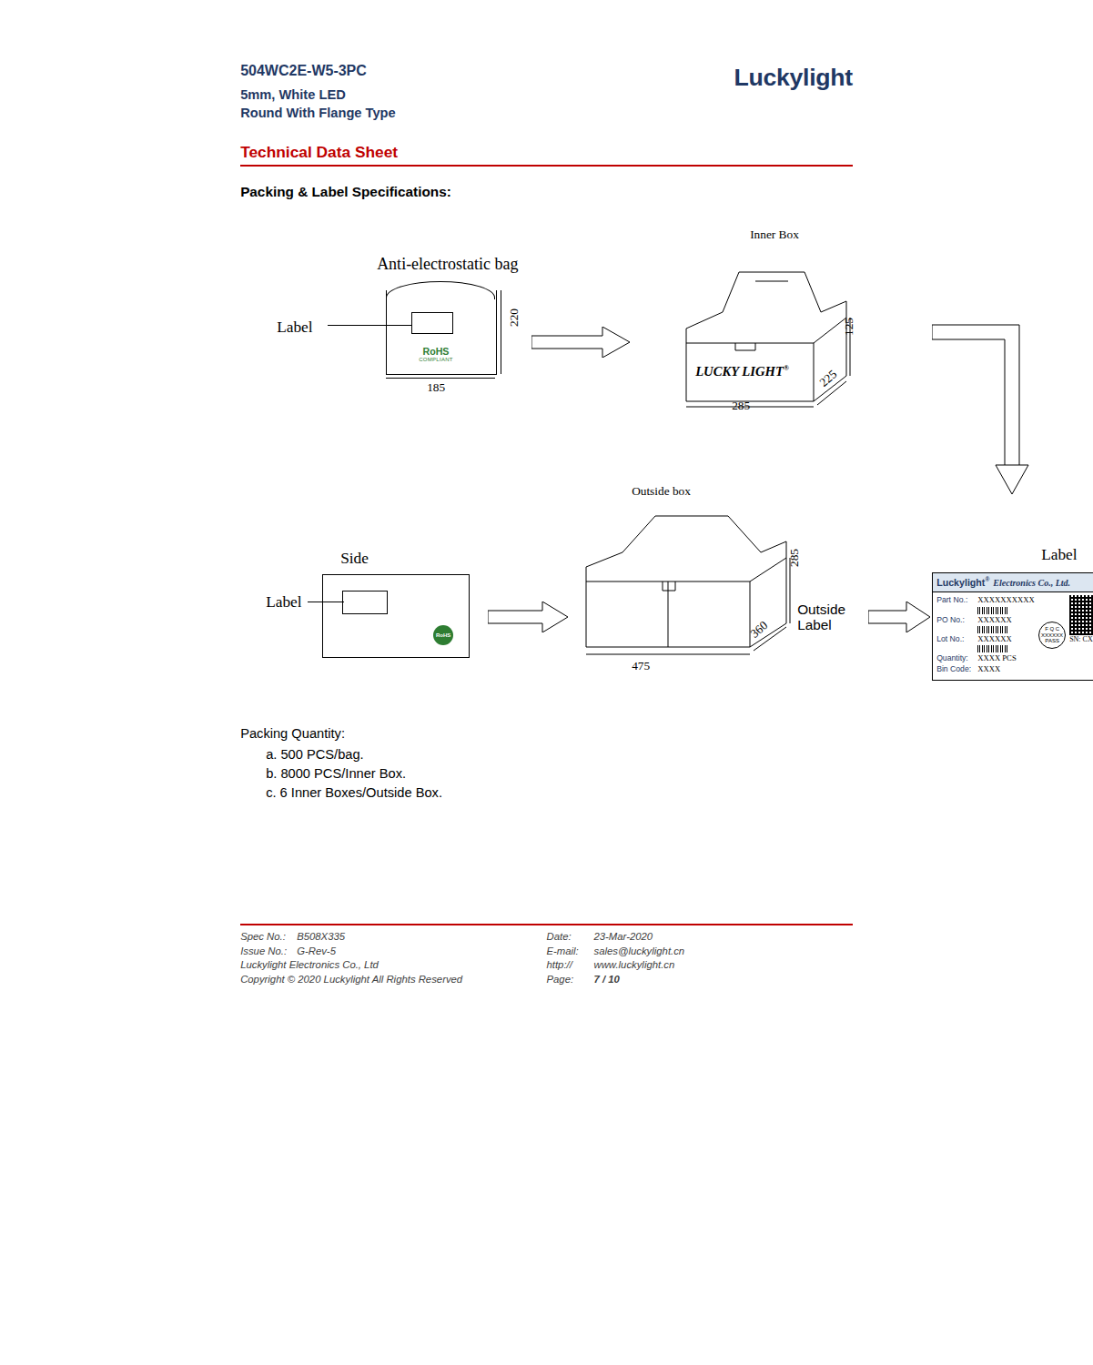504WC2E-W5-3PC
5mm, White LED
Round With Flange Type
Luckylight
Technical Data Sheet
Packing & Label Specifications:
Anti-electrostatic bag
Label
RoHS
COMPLIANT
220
185
Inner Box
LUCKY LIGHT®
125
225
285
Outside box
285
360
475
Outside
Label
Side
Label
RoHS
Label
Luckylight® Electronics Co., Ltd.
Part No.: XXXXXXXXXX
PO No.: XXXXXX
Lot No.: XXXXXX
Quantity: XXXX PCS
Bin Code: XXXX
F Q C
XXXXXX
PASS
SN: CXXXX
Packing Quantity:
a. 500 PCS/bag.
b. 8000 PCS/Inner Box.
c. 6 Inner Boxes/Outside Box.
Spec No.: B508X335
Issue No.: G-Rev-5
Luckylight Electronics Co., Ltd
Copyright © 2020 Luckylight All Rights Reserved
Date: 23-Mar-2020
E-mail: sales@luckylight.cn
http://www.luckylight.cn
Page: 7 / 10